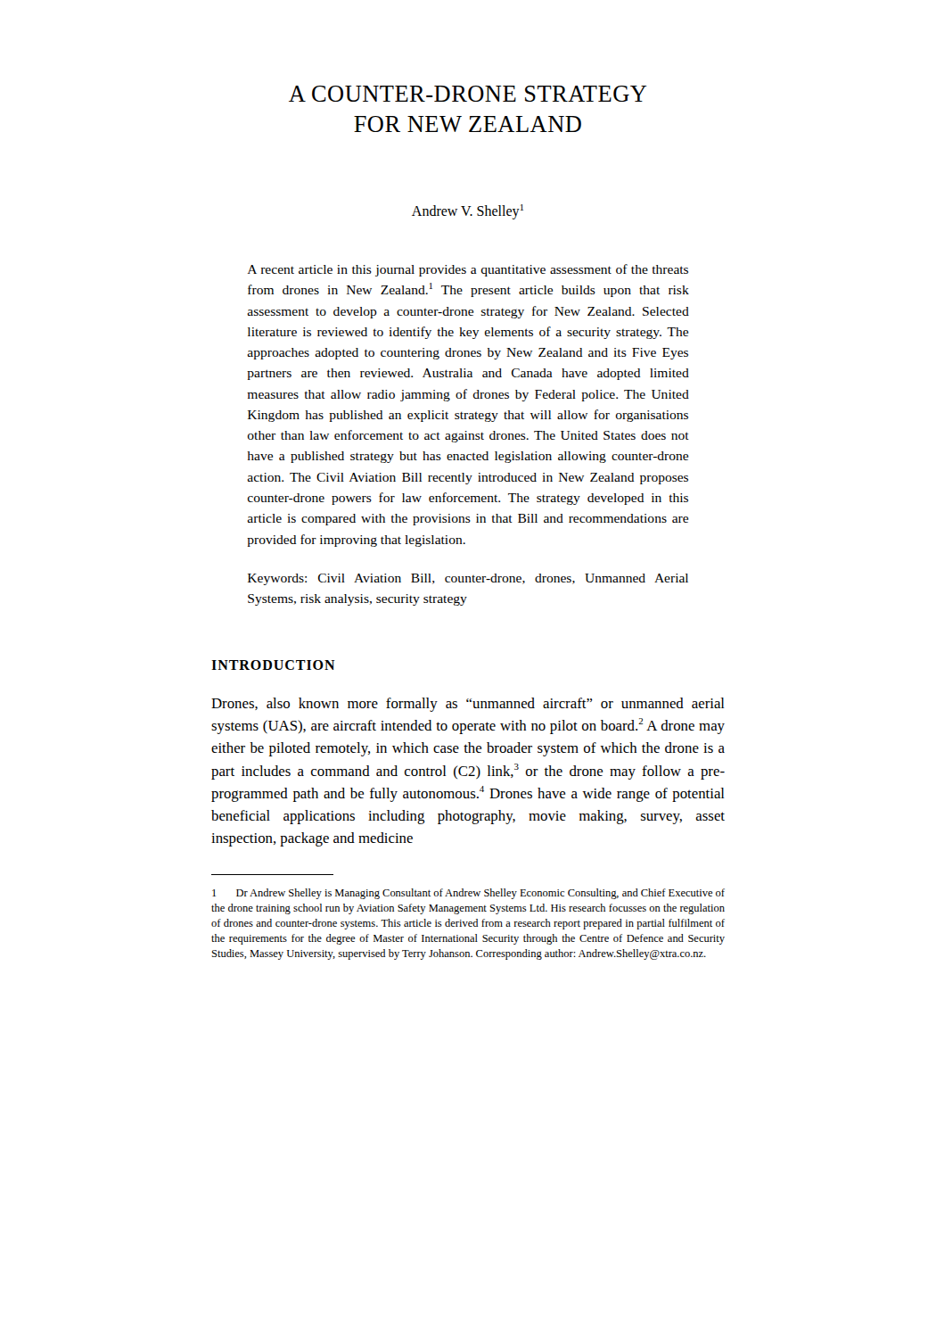A COUNTER-DRONE STRATEGY
FOR NEW ZEALAND
Andrew V. Shelley1
A recent article in this journal provides a quantitative assessment of the threats from drones in New Zealand.1 The present article builds upon that risk assessment to develop a counter-drone strategy for New Zealand. Selected literature is reviewed to identify the key elements of a security strategy. The approaches adopted to countering drones by New Zealand and its Five Eyes partners are then reviewed. Australia and Canada have adopted limited measures that allow radio jamming of drones by Federal police. The United Kingdom has published an explicit strategy that will allow for organisations other than law enforcement to act against drones. The United States does not have a published strategy but has enacted legislation allowing counter-drone action. The Civil Aviation Bill recently introduced in New Zealand proposes counter-drone powers for law enforcement. The strategy developed in this article is compared with the provisions in that Bill and recommendations are provided for improving that legislation.
Keywords: Civil Aviation Bill, counter-drone, drones, Unmanned Aerial Systems, risk analysis, security strategy
INTRODUCTION
Drones, also known more formally as “unmanned aircraft” or unmanned aerial systems (UAS), are aircraft intended to operate with no pilot on board.2 A drone may either be piloted remotely, in which case the broader system of which the drone is a part includes a command and control (C2) link,3 or the drone may follow a pre-programmed path and be fully autonomous.4 Drones have a wide range of potential beneficial applications including photography, movie making, survey, asset inspection, package and medicine
1 Dr Andrew Shelley is Managing Consultant of Andrew Shelley Economic Consulting, and Chief Executive of the drone training school run by Aviation Safety Management Systems Ltd. His research focusses on the regulation of drones and counter-drone systems. This article is derived from a research report prepared in partial fulfilment of the requirements for the degree of Master of International Security through the Centre of Defence and Security Studies, Massey University, supervised by Terry Johanson. Corresponding author: Andrew.Shelley@xtra.co.nz.